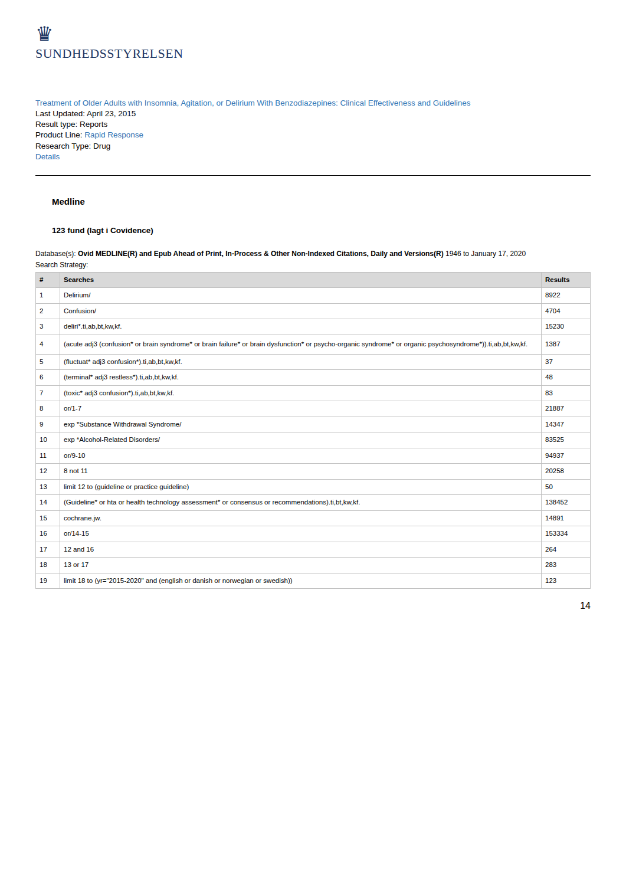♛
SUNDHEDSSTYRELSEN
Treatment of Older Adults with Insomnia, Agitation, or Delirium With Benzodiazepines: Clinical Effectiveness and Guidelines
Last Updated: April 23, 2015
Result type: Reports
Product Line: Rapid Response
Research Type: Drug
Details
Medline
123 fund (lagt i Covidence)
Database(s): Ovid MEDLINE(R) and Epub Ahead of Print, In-Process & Other Non-Indexed Citations, Daily and Versions(R) 1946 to January 17, 2020
Search Strategy:
| # | Searches | Results |
| --- | --- | --- |
| 1 | Delirium/ | 8922 |
| 2 | Confusion/ | 4704 |
| 3 | deliri*.ti,ab,bt,kw,kf. | 15230 |
| 4 | (acute adj3 (confusion* or brain syndrome* or brain failure* or brain dysfunction* or psycho-organic syndrome* or organic psychosyndrome*)).ti,ab,bt,kw,kf. | 1387 |
| 5 | (fluctuat* adj3 confusion*).ti,ab,bt,kw,kf. | 37 |
| 6 | (terminal* adj3 restless*).ti,ab,bt,kw,kf. | 48 |
| 7 | (toxic* adj3 confusion*).ti,ab,bt,kw,kf. | 83 |
| 8 | or/1-7 | 21887 |
| 9 | exp *Substance Withdrawal Syndrome/ | 14347 |
| 10 | exp *Alcohol-Related Disorders/ | 83525 |
| 11 | or/9-10 | 94937 |
| 12 | 8 not 11 | 20258 |
| 13 | limit 12 to (guideline or practice guideline) | 50 |
| 14 | (Guideline* or hta or health technology assessment* or consensus or recommendations).ti,bt,kw,kf. | 138452 |
| 15 | cochrane.jw. | 14891 |
| 16 | or/14-15 | 153334 |
| 17 | 12 and 16 | 264 |
| 18 | 13 or 17 | 283 |
| 19 | limit 18 to (yr="2015-2020" and (english or danish or norwegian or swedish)) | 123 |
14